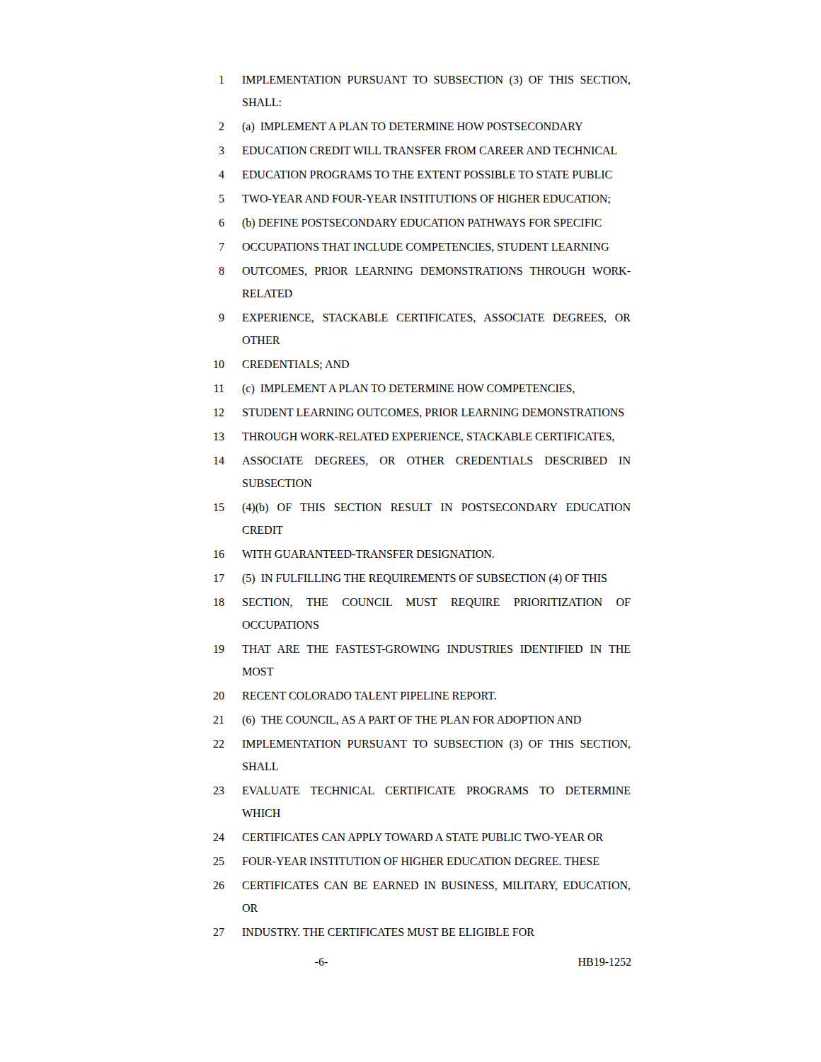| 1 | IMPLEMENTATION PURSUANT TO SUBSECTION (3) OF THIS SECTION, SHALL : |
| 2 | (a) IMPLEMENT A PLAN TO DETERMINE HOW POSTSECONDARY |
| 3 | EDUCATION CREDIT WILL TRANSFER FROM CAREER AND TECHNICAL |
| 4 | EDUCATION PROGRAMS TO THE EXTENT POSSIBLE TO STATE PUBLIC |
| 5 | TWO-YEAR AND FOUR-YEAR INSTITUTIONS OF HIGHER EDUCATION ; |
| 6 | (b) DEFINE POSTSECONDARY EDUCATION PATHWAYS FOR SPECIFIC |
| 7 | OCCUPATIONS THAT INCLUDE COMPETENCIES, STUDENT LEARNING |
| 8 | OUTCOMES, PRIOR LEARNING DEMONSTRATIONS THROUGH WORK-RELATED |
| 9 | EXPERIENCE, STACKABLE CERTIFICATES, ASSOCIATE DEGREES, OR OTHER |
| 10 | CREDENTIALS; AND |
| 11 | (c) IMPLEMENT A PLAN TO DETERMINE HOW COMPETENCIES, |
| 12 | STUDENT LEARNING OUTCOMES, PRIOR LEARNING DEMONSTRATIONS |
| 13 | THROUGH WORK-RELATED EXPERIENCE, STACKABLE CERTIFICATES, |
| 14 | ASSOCIATE DEGREES, OR OTHER CREDENTIALS DESCRIBED IN SUBSECTION |
| 15 | (4)(b) OF THIS SECTION RESULT IN POSTSECONDARY EDUCATION CREDIT |
| 16 | WITH GUARANTEED-TRANSFER DESIGNATION. |
| 17 | (5) IN FULFILLING THE REQUIREMENTS OF SUBSECTION (4) OF THIS |
| 18 | SECTION, THE COUNCIL MUST REQUIRE PRIORITIZATION OF OCCUPATIONS |
| 19 | THAT ARE THE FASTEST-GROWING INDUSTRIES IDENTIFIED IN THE MOST |
| 20 | RECENT COLORADO TALENT PIPELINE REPORT. |
| 21 | (6) THE COUNCIL, AS A PART OF THE PLAN FOR ADOPTION AND |
| 22 | IMPLEMENTATION PURSUANT TO SUBSECTION (3) OF THIS SECTION, SHALL |
| 23 | EVALUATE TECHNICAL CERTIFICATE PROGRAMS TO DETERMINE WHICH |
| 24 | CERTIFICATES CAN APPLY TOWARD A STATE PUBLIC TWO-YEAR OR |
| 25 | FOUR-YEAR INSTITUTION OF HIGHER EDUCATION DEGREE. THESE |
| 26 | CERTIFICATES CAN BE EARNED IN BUSINESS, MILITARY, EDUCATION, OR |
| 27 | INDUSTRY. THE CERTIFICATES MUST BE ELIGIBLE FOR |
-6- HB19-1252